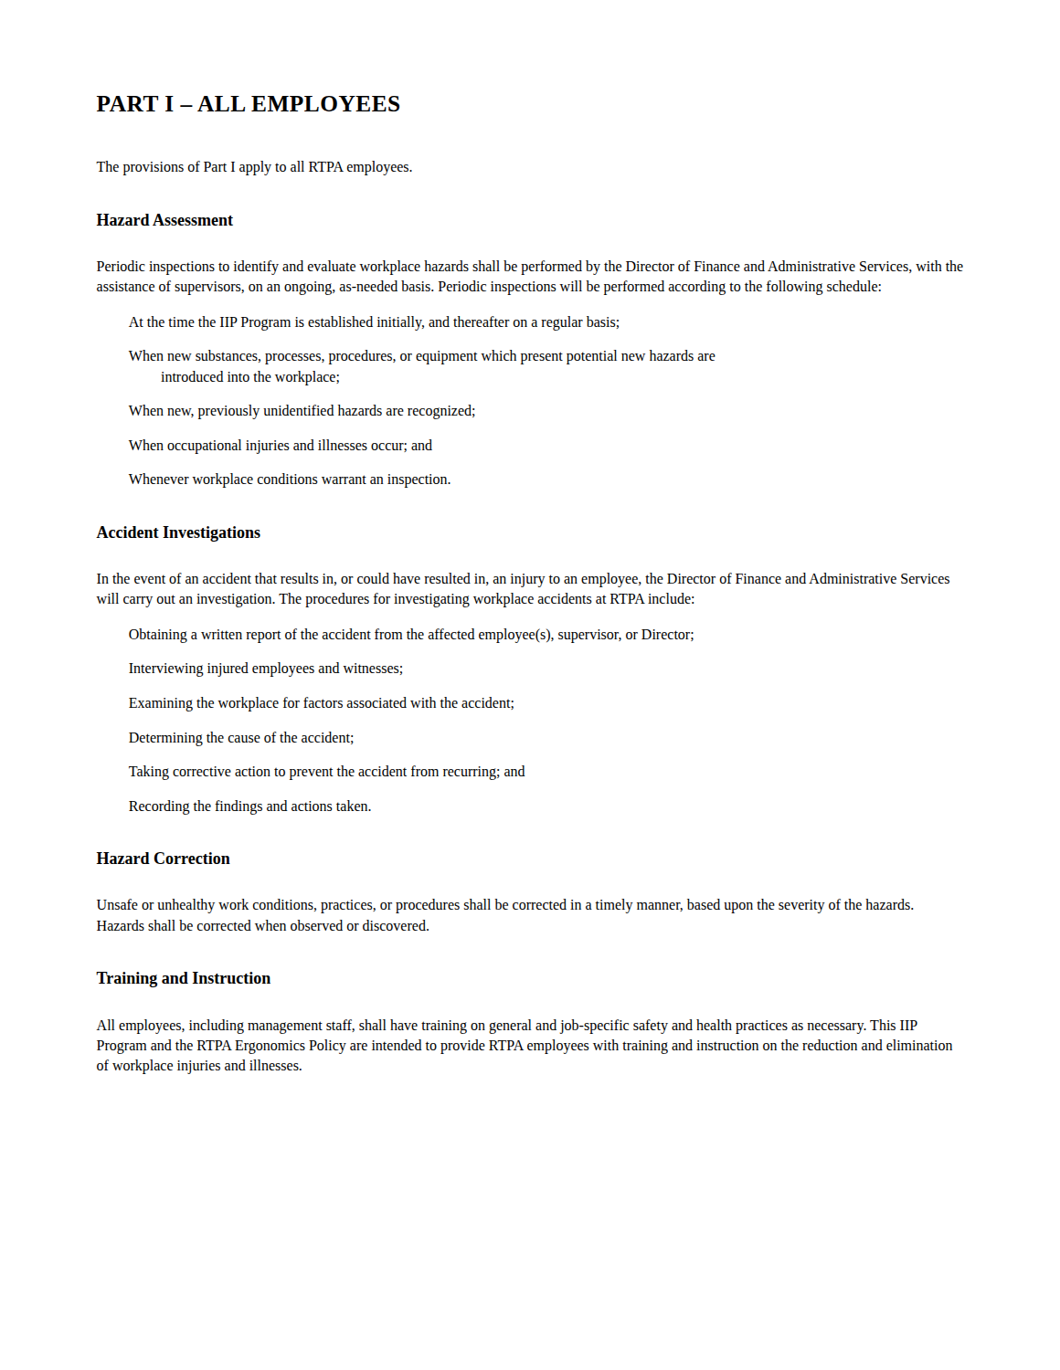PART I – ALL EMPLOYEES
The provisions of Part I apply to all RTPA employees.
Hazard Assessment
Periodic inspections to identify and evaluate workplace hazards shall be performed by the Director of Finance and Administrative Services, with the assistance of supervisors, on an ongoing, as-needed basis. Periodic inspections will be performed according to the following schedule:
At the time the IIP Program is established initially, and thereafter on a regular basis;
When new substances, processes, procedures, or equipment which present potential new hazards are introduced into the workplace;
When new, previously unidentified hazards are recognized;
When occupational injuries and illnesses occur; and
Whenever workplace conditions warrant an inspection.
Accident Investigations
In the event of an accident that results in, or could have resulted in, an injury to an employee, the Director of Finance and Administrative Services will carry out an investigation. The procedures for investigating workplace accidents at RTPA include:
Obtaining a written report of the accident from the affected employee(s), supervisor, or Director;
Interviewing injured employees and witnesses;
Examining the workplace for factors associated with the accident;
Determining the cause of the accident;
Taking corrective action to prevent the accident from recurring; and
Recording the findings and actions taken.
Hazard Correction
Unsafe or unhealthy work conditions, practices, or procedures shall be corrected in a timely manner, based upon the severity of the hazards. Hazards shall be corrected when observed or discovered.
Training and Instruction
All employees, including management staff, shall have training on general and job-specific safety and health practices as necessary. This IIP Program and the RTPA Ergonomics Policy are intended to provide RTPA employees with training and instruction on the reduction and elimination of workplace injuries and illnesses.